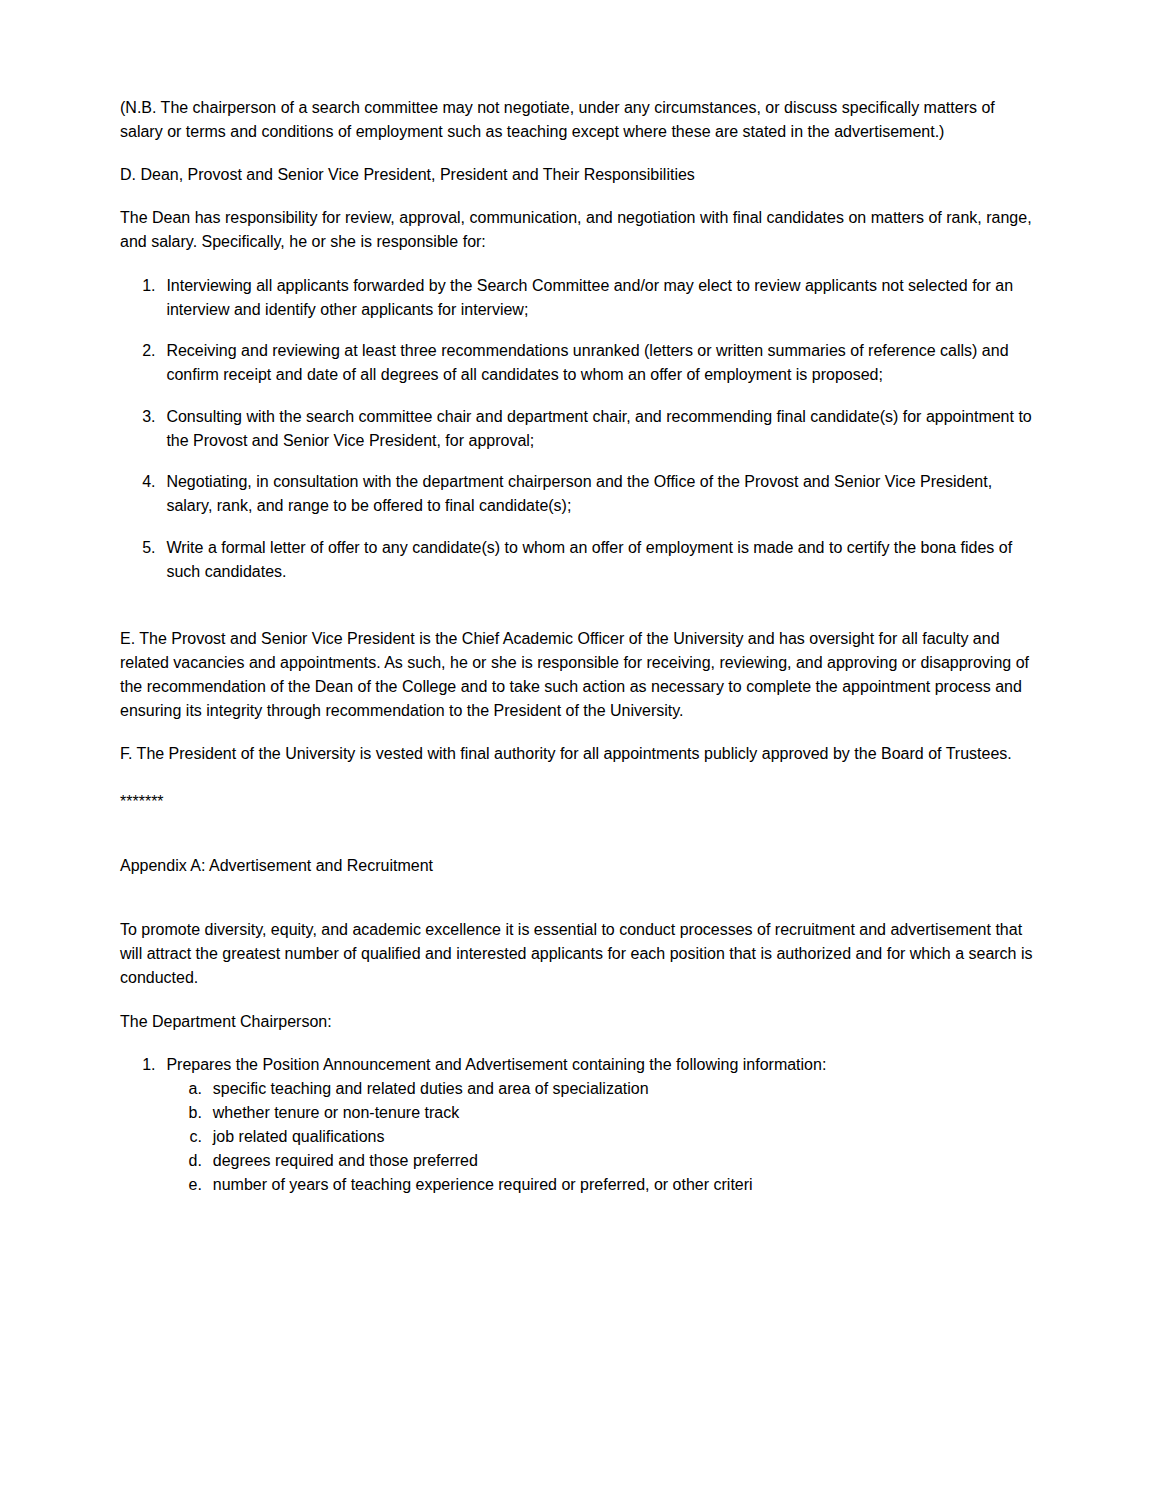(N.B. The chairperson of a search committee may not negotiate, under any circumstances, or discuss specifically matters of salary or terms and conditions of employment such as teaching except where these are stated in the advertisement.)
D. Dean, Provost and Senior Vice President, President and Their Responsibilities
The Dean has responsibility for review, approval, communication, and negotiation with final candidates on matters of rank, range, and salary. Specifically, he or she is responsible for:
Interviewing all applicants forwarded by the Search Committee and/or may elect to review applicants not selected for an interview and identify other applicants for interview;
Receiving and reviewing at least three recommendations unranked (letters or written summaries of reference calls) and confirm receipt and date of all degrees of all candidates to whom an offer of employment is proposed;
Consulting with the search committee chair and department chair, and recommending final candidate(s) for appointment to the Provost and Senior Vice President, for approval;
Negotiating, in consultation with the department chairperson and the Office of the Provost and Senior Vice President, salary, rank, and range to be offered to final candidate(s);
Write a formal letter of offer to any candidate(s) to whom an offer of employment is made and to certify the bona fides of such candidates.
E. The Provost and Senior Vice President is the Chief Academic Officer of the University and has oversight for all faculty and related vacancies and appointments. As such, he or she is responsible for receiving, reviewing, and approving or disapproving of the recommendation of the Dean of the College and to take such action as necessary to complete the appointment process and ensuring its integrity through recommendation to the President of the University.
F. The President of the University is vested with final authority for all appointments publicly approved by the Board of Trustees.
*******
Appendix A: Advertisement and Recruitment
To promote diversity, equity, and academic excellence it is essential to conduct processes of recruitment and advertisement that will attract the greatest number of qualified and interested applicants for each position that is authorized and for which a search is conducted.
The Department Chairperson:
Prepares the Position Announcement and Advertisement containing the following information:
specific teaching and related duties and area of specialization
whether tenure or non-tenure track
job related qualifications
degrees required and those preferred
number of years of teaching experience required or preferred, or other criteri